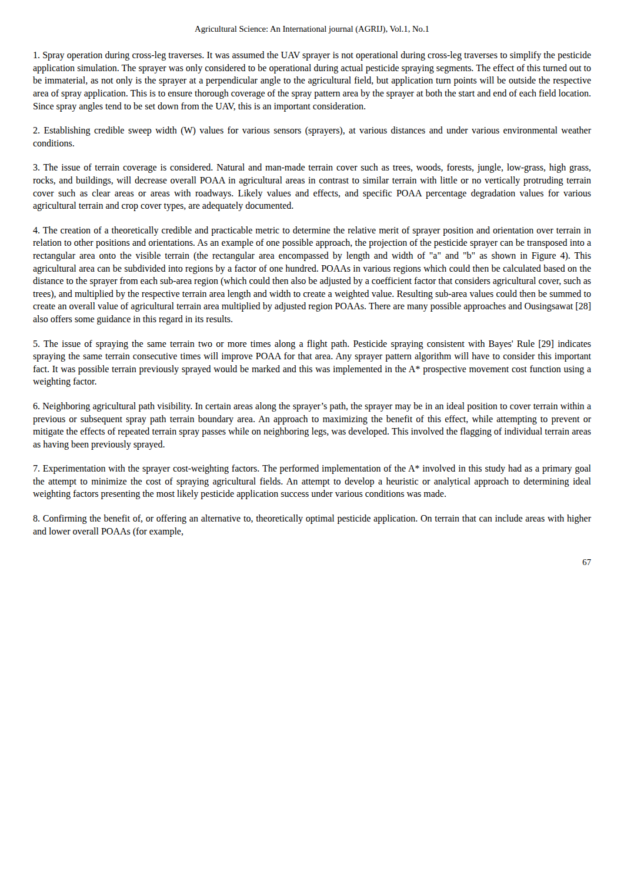Agricultural Science: An International journal (AGRIJ), Vol.1, No.1
1. Spray operation during cross-leg traverses. It was assumed the UAV sprayer is not operational during cross-leg traverses to simplify the pesticide application simulation. The sprayer was only considered to be operational during actual pesticide spraying segments. The effect of this turned out to be immaterial, as not only is the sprayer at a perpendicular angle to the agricultural field, but application turn points will be outside the respective area of spray application. This is to ensure thorough coverage of the spray pattern area by the sprayer at both the start and end of each field location. Since spray angles tend to be set down from the UAV, this is an important consideration.
2. Establishing credible sweep width (W) values for various sensors (sprayers), at various distances and under various environmental weather conditions.
3. The issue of terrain coverage is considered. Natural and man-made terrain cover such as trees, woods, forests, jungle, low-grass, high grass, rocks, and buildings, will decrease overall POAA in agricultural areas in contrast to similar terrain with little or no vertically protruding terrain cover such as clear areas or areas with roadways. Likely values and effects, and specific POAA percentage degradation values for various agricultural terrain and crop cover types, are adequately documented.
4. The creation of a theoretically credible and practicable metric to determine the relative merit of sprayer position and orientation over terrain in relation to other positions and orientations. As an example of one possible approach, the projection of the pesticide sprayer can be transposed into a rectangular area onto the visible terrain (the rectangular area encompassed by length and width of "a" and "b" as shown in Figure 4). This agricultural area can be subdivided into regions by a factor of one hundred. POAAs in various regions which could then be calculated based on the distance to the sprayer from each sub-area region (which could then also be adjusted by a coefficient factor that considers agricultural cover, such as trees), and multiplied by the respective terrain area length and width to create a weighted value. Resulting sub-area values could then be summed to create an overall value of agricultural terrain area multiplied by adjusted region POAAs. There are many possible approaches and Ousingsawat [28] also offers some guidance in this regard in its results.
5. The issue of spraying the same terrain two or more times along a flight path. Pesticide spraying consistent with Bayes' Rule [29] indicates spraying the same terrain consecutive times will improve POAA for that area. Any sprayer pattern algorithm will have to consider this important fact. It was possible terrain previously sprayed would be marked and this was implemented in the A* prospective movement cost function using a weighting factor.
6. Neighboring agricultural path visibility. In certain areas along the sprayer’s path, the sprayer may be in an ideal position to cover terrain within a previous or subsequent spray path terrain boundary area. An approach to maximizing the benefit of this effect, while attempting to prevent or mitigate the effects of repeated terrain spray passes while on neighboring legs, was developed. This involved the flagging of individual terrain areas as having been previously sprayed.
7. Experimentation with the sprayer cost-weighting factors. The performed implementation of the A* involved in this study had as a primary goal the attempt to minimize the cost of spraying agricultural fields. An attempt to develop a heuristic or analytical approach to determining ideal weighting factors presenting the most likely pesticide application success under various conditions was made.
8. Confirming the benefit of, or offering an alternative to, theoretically optimal pesticide application. On terrain that can include areas with higher and lower overall POAAs (for example,
67